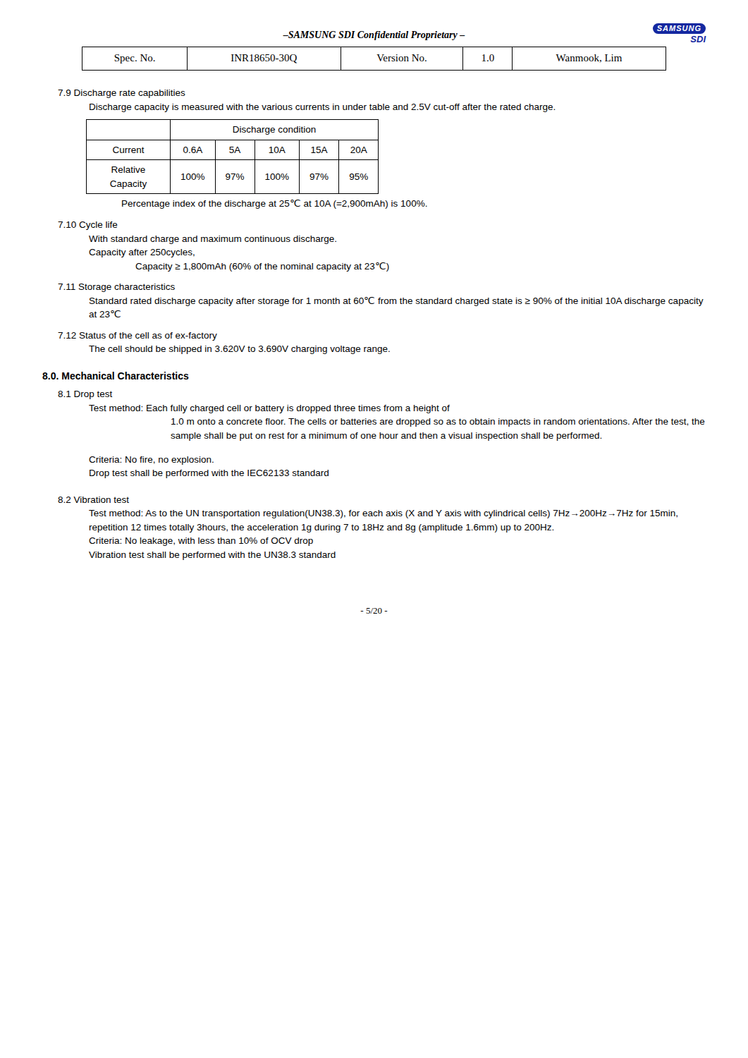–SAMSUNG SDI Confidential Proprietary – SAMSUNG SDI
| Spec. No. | INR18650-30Q | Version No. | 1.0 | Wanmook, Lim |
7.9 Discharge rate capabilities
Discharge capacity is measured with the various currents in under table and 2.5V cut-off after the rated charge.
| | Discharge condition |
| Current | 0.6A | 5A | 10A | 15A | 20A |
| Relative Capacity | 100% | 97% | 100% | 97% | 95% |
Percentage index of the discharge at 25℃ at 10A (=2,900mAh) is 100%.
7.10 Cycle life
With standard charge and maximum continuous discharge.
Capacity after 250cycles,
Capacity ≥ 1,800mAh (60% of the nominal capacity at 23℃)
7.11 Storage characteristics
Standard rated discharge capacity after storage for 1 month at 60℃ from the standard charged state is ≥ 90% of the initial 10A discharge capacity at 23℃
7.12 Status of the cell as of ex-factory
The cell should be shipped in 3.620V to 3.690V charging voltage range.
8.0. Mechanical Characteristics
8.1 Drop test
Test method: Each fully charged cell or battery is dropped three times from a height of
1.0 m onto a concrete floor. The cells or batteries are dropped so as to obtain impacts in random orientations. After the test, the sample shall be put on rest for a minimum of one hour and then a visual inspection shall be performed.
Criteria: No fire, no explosion.
Drop test shall be performed with the IEC62133 standard
8.2 Vibration test
Test method: As to the UN transportation regulation(UN38.3), for each axis (X and Y axis with cylindrical cells) 7Hz→200Hz→7Hz for 15min, repetition 12 times totally 3hours, the acceleration 1g during 7 to 18Hz and 8g (amplitude 1.6mm) up to 200Hz.
Criteria: No leakage, with less than 10% of OCV drop
Vibration test shall be performed with the UN38.3 standard
- 5/20 -